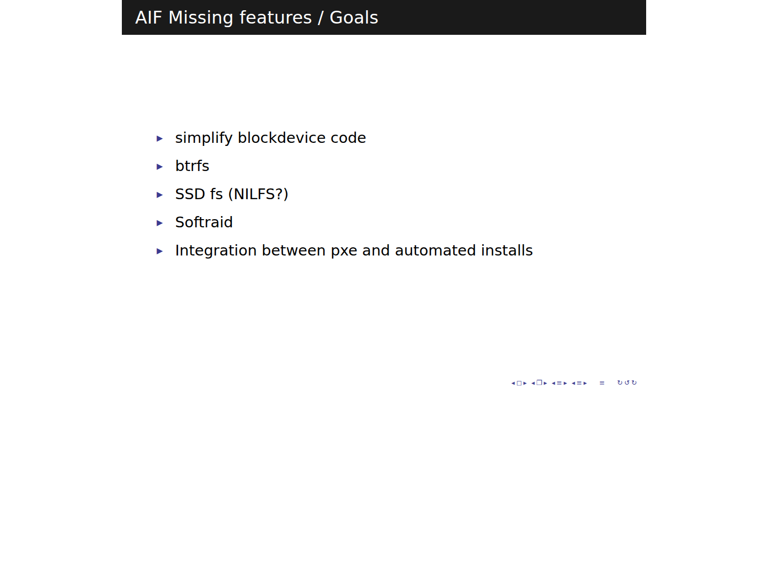AIF Missing features / Goals
simplify blockdevice code
btrfs
SSD fs (NILFS?)
Softraid
Integration between pxe and automated installs
◂◻▸ ◂❐▸ ◂≡▸ ◂≡▸ ≡ ↻↺↻